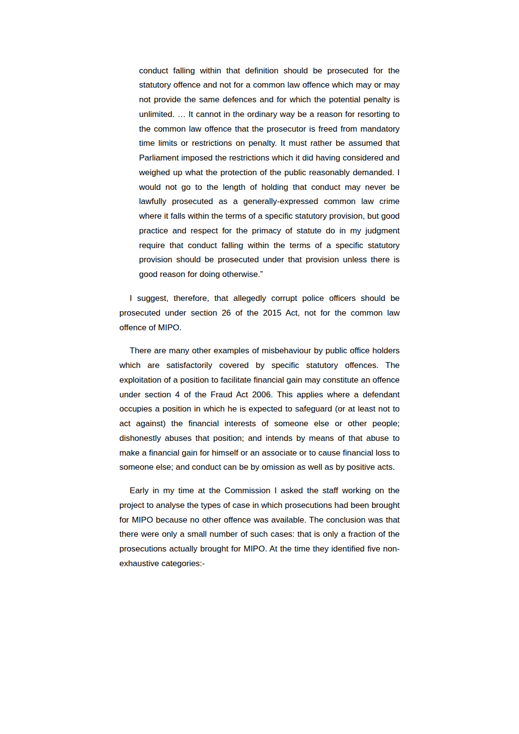conduct falling within that definition should be prosecuted for the statutory offence and not for a common law offence which may or may not provide the same defences and for which the potential penalty is unlimited. … It cannot in the ordinary way be a reason for resorting to the common law offence that the prosecutor is freed from mandatory time limits or restrictions on penalty. It must rather be assumed that Parliament imposed the restrictions which it did having considered and weighed up what the protection of the public reasonably demanded. I would not go to the length of holding that conduct may never be lawfully prosecuted as a generally-expressed common law crime where it falls within the terms of a specific statutory provision, but good practice and respect for the primacy of statute do in my judgment require that conduct falling within the terms of a specific statutory provision should be prosecuted under that provision unless there is good reason for doing otherwise.”
I suggest, therefore, that allegedly corrupt police officers should be prosecuted under section 26 of the 2015 Act, not for the common law offence of MIPO.
There are many other examples of misbehaviour by public office holders which are satisfactorily covered by specific statutory offences. The exploitation of a position to facilitate financial gain may constitute an offence under section 4 of the Fraud Act 2006. This applies where a defendant occupies a position in which he is expected to safeguard (or at least not to act against) the financial interests of someone else or other people; dishonestly abuses that position; and intends by means of that abuse to make a financial gain for himself or an associate or to cause financial loss to someone else; and conduct can be by omission as well as by positive acts.
Early in my time at the Commission I asked the staff working on the project to analyse the types of case in which prosecutions had been brought for MIPO because no other offence was available. The conclusion was that there were only a small number of such cases: that is only a fraction of the prosecutions actually brought for MIPO. At the time they identified five non-exhaustive categories:-